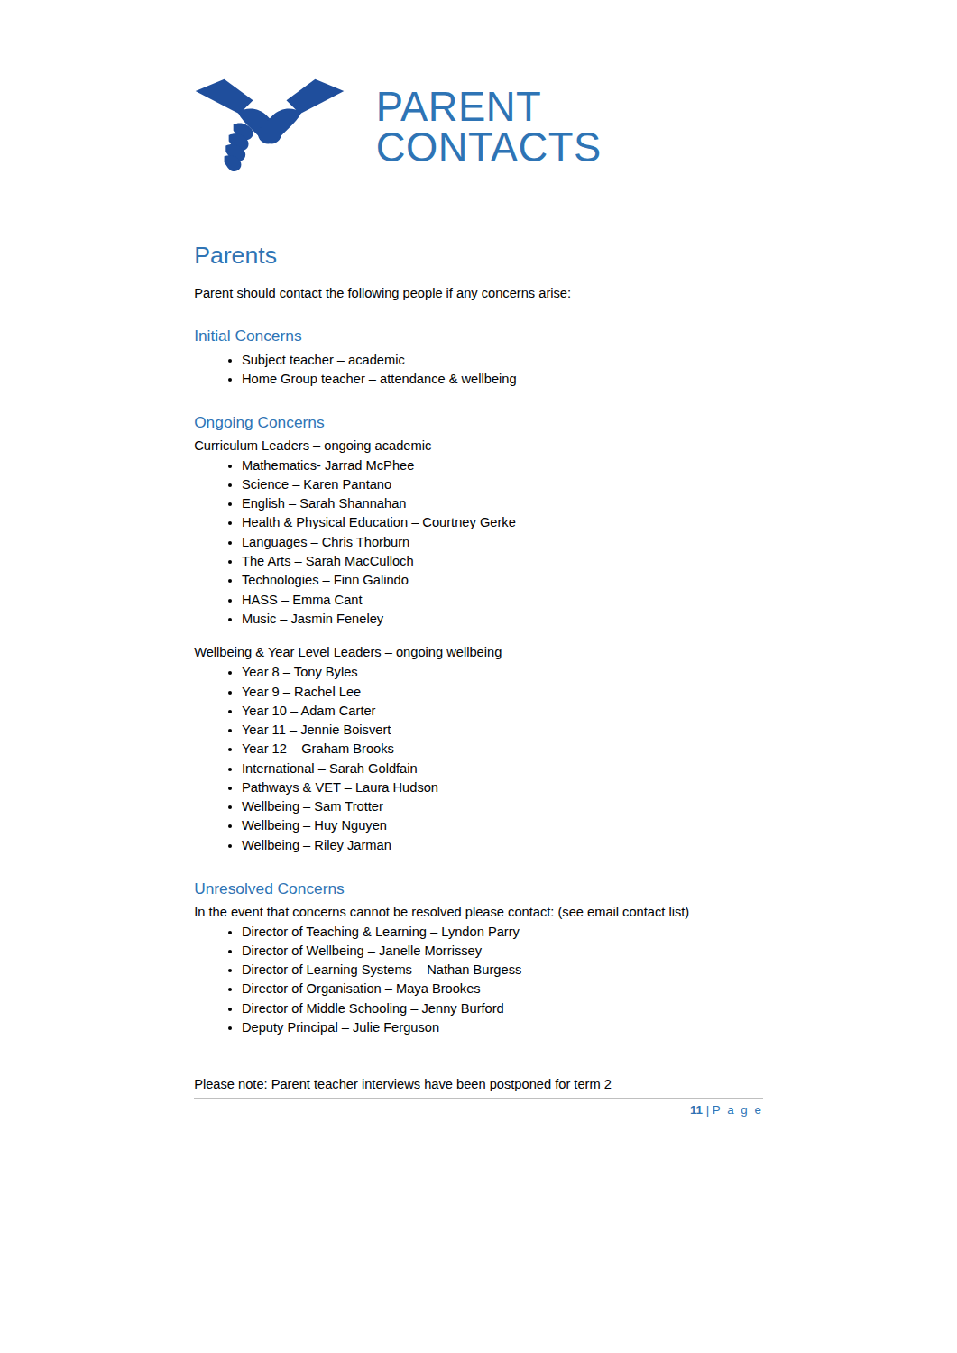PARENT CONTACTS
Parents
Parent should contact the following people if any concerns arise:
Initial Concerns
Subject teacher – academic
Home Group teacher – attendance & wellbeing
Ongoing Concerns
Curriculum Leaders – ongoing academic
Mathematics- Jarrad McPhee
Science – Karen Pantano
English – Sarah Shannahan
Health & Physical Education – Courtney Gerke
Languages – Chris Thorburn
The Arts – Sarah MacCulloch
Technologies – Finn Galindo
HASS – Emma Cant
Music – Jasmin Feneley
Wellbeing & Year Level Leaders – ongoing wellbeing
Year 8 – Tony Byles
Year 9 – Rachel Lee
Year 10 – Adam Carter
Year 11 – Jennie Boisvert
Year 12 – Graham Brooks
International – Sarah Goldfain
Pathways & VET – Laura Hudson
Wellbeing – Sam Trotter
Wellbeing – Huy Nguyen
Wellbeing – Riley Jarman
Unresolved Concerns
In the event that concerns cannot be resolved please contact: (see email contact list)
Director of Teaching & Learning – Lyndon Parry
Director of Wellbeing – Janelle Morrissey
Director of Learning Systems – Nathan Burgess
Director of Organisation – Maya Brookes
Director of Middle Schooling – Jenny Burford
Deputy Principal – Julie Ferguson
Please note: Parent teacher interviews have been postponed for term 2
11 | P a g e